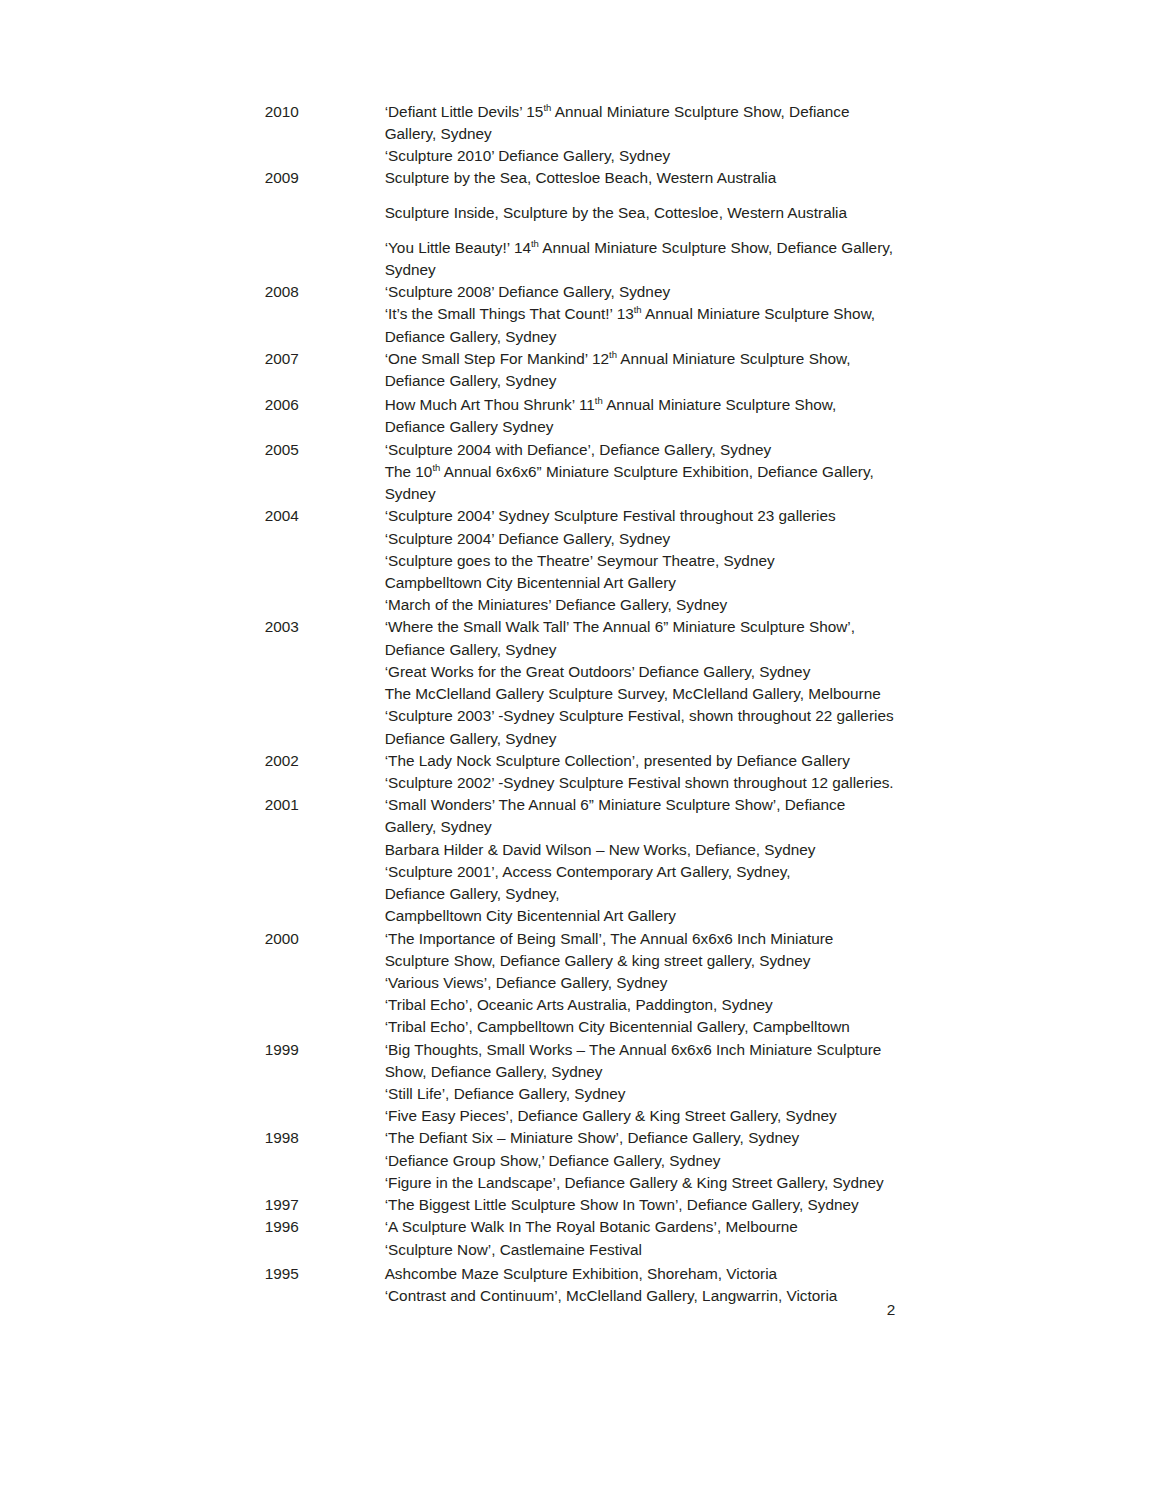| 2010 | ‘Defiant Little Devils’ 15 th Annual Miniature Sculpture Show, Defiance Gallery, Sydney ‘Sculpture 2010’ Defiance Gallery, Sydney |
| 2009 | Sculpture by the Sea, Cottesloe Beach, Western Australia Sculpture Inside, Sculpture by the Sea, Cottesloe, Western Australia ‘You Little Beauty!’ 14 th Annual Miniature Sculpture Show, Defiance Gallery, Sydney |
| 2008 | ‘Sculpture 2008’ Defiance Gallery, Sydney ‘It’s the Small Things That Count!’ 13 th Annual Miniature Sculpture Show, Defiance Gallery, Sydney |
| 2007 | ‘One Small Step For Mankind’ 12 th Annual Miniature Sculpture Show, Defiance Gallery, Sydney |
| 2006 | How Much Art Thou Shrunk’ 11 th Annual Miniature Sculpture Show, Defiance Gallery Sydney |
| 2005 | ‘Sculpture 2004 with Defiance’, Defiance Gallery, Sydney The 10 th Annual 6x6x6” Miniature Sculpture Exhibition, Defiance Gallery, Sydney |
| 2004 | ‘Sculpture 2004’ Sydney Sculpture Festival throughout 23 galleries ‘Sculpture 2004’ Defiance Gallery, Sydney ‘Sculpture goes to the Theatre’ Seymour Theatre, Sydney Campbelltown City Bicentennial Art Gallery ‘March of the Miniatures’ Defiance Gallery, Sydney |
| 2003 | ‘Where the Small Walk Tall’ The Annual 6” Miniature Sculpture Show’, Defiance Gallery, Sydney ‘Great Works for the Great Outdoors’ Defiance Gallery, Sydney The McClelland Gallery Sculpture Survey, McClelland Gallery, Melbourne ‘Sculpture 2003’ -Sydney Sculpture Festival, shown throughout 22 galleries Defiance Gallery, Sydney |
| 2002 | ‘The Lady Nock Sculpture Collection’, presented by Defiance Gallery ‘Sculpture 2002’ -Sydney Sculpture Festival shown throughout 12 galleries. |
| 2001 | ‘Small Wonders’ The Annual 6” Miniature Sculpture Show’, Defiance Gallery, Sydney Barbara Hilder & David Wilson – New Works, Defiance, Sydney ‘Sculpture 2001’, Access Contemporary Art Gallery, Sydney, Defiance Gallery, Sydney, Campbelltown City Bicentennial Art Gallery |
| 2000 | ‘The Importance of Being Small’, The Annual 6x6x6 Inch Miniature Sculpture Show, Defiance Gallery & king street gallery, Sydney ‘Various Views’, Defiance Gallery, Sydney ‘Tribal Echo’, Oceanic Arts Australia, Paddington, Sydney ‘Tribal Echo’, Campbelltown City Bicentennial Gallery, Campbelltown |
| 1999 | ‘Big Thoughts, Small Works – The Annual 6x6x6 Inch Miniature Sculpture Show, Defiance Gallery, Sydney ‘Still Life’, Defiance Gallery, Sydney ‘Five Easy Pieces’, Defiance Gallery & King Street Gallery, Sydney |
| 1998 | ‘The Defiant Six – Miniature Show’, Defiance Gallery, Sydney ‘Defiance Group Show,’ Defiance Gallery, Sydney ‘Figure in the Landscape’, Defiance Gallery & King Street Gallery, Sydney |
| 1997 | ‘The Biggest Little Sculpture Show In Town’, Defiance Gallery, Sydney |
| 1996 | ‘A Sculpture Walk In The Royal Botanic Gardens’, Melbourne ‘Sculpture Now’, Castlemaine Festival |
| 1995 | Ashcombe Maze Sculpture Exhibition, Shoreham, Victoria ‘Contrast and Continuum’, McClelland Gallery, Langwarrin, Victoria |
2